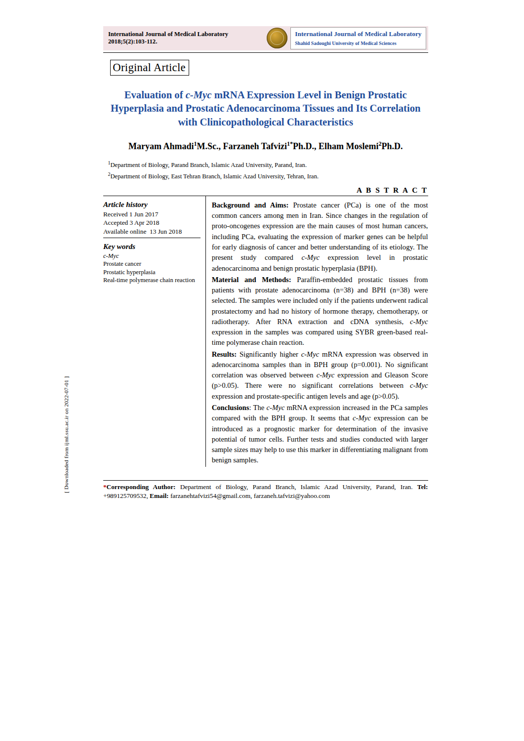[ Downloaded from ijml.ssu.ac.ir on 2022-07-01 ]
International Journal of Medical Laboratory 2018;5(2):103-112.
International Journal of Medical Laboratory
Shahid Sadoughi University of Medical Sciences
Original Article
Evaluation of c-Myc mRNA Expression Level in Benign Prostatic Hyperplasia and Prostatic Adenocarcinoma Tissues and Its Correlation with Clinicopathological Characteristics
Maryam Ahmadi1M.Sc., Farzaneh Tafvizi1*Ph.D., Elham Moslemi2Ph.D.
1Department of Biology, Parand Branch, Islamic Azad University, Parand, Iran.
2Department of Biology, East Tehran Branch, Islamic Azad University, Tehran, Iran.
A B S T R A C T
| Article history Received 1 Jun 2017 Accepted 3 Apr 2018 Available online 13 Jun 2018 Key words c-Myc Prostate cancer Prostatic hyperplasia Real-time polymerase chain reaction | Background and Aims: Prostate cancer (PCa) is one of the most common cancers among men in Iran. Since changes in the regulation of proto-oncogenes expression are the main causes of most human cancers, including PCa, evaluating the expression of marker genes can be helpful for early diagnosis of cancer and better understanding of its etiology. The present study compared c-Myc expression level in prostatic adenocarcinoma and benign prostatic hyperplasia (BPH). Material and Methods: Paraffin-embedded prostatic tissues from patients with prostate adenocarcinoma (n=38) and BPH (n=38) were selected. The samples were included only if the patients underwent radical prostatectomy and had no history of hormone therapy, chemotherapy, or radiotherapy. After RNA extraction and cDNA synthesis, c-Myc expression in the samples was compared using SYBR green-based real-time polymerase chain reaction. Results: Significantly higher c-Myc mRNA expression was observed in adenocarcinoma samples than in BPH group (p=0.001). No significant correlation was observed between c-Myc expression and Gleason Score (p>0.05). There were no significant correlations between c-Myc expression and prostate-specific antigen levels and age (p>0.05). Conclusions : The c-Myc mRNA expression increased in the PCa samples compared with the BPH group. It seems that c-Myc expression can be introduced as a prognostic marker for determination of the invasive potential of tumor cells. Further tests and studies conducted with larger sample sizes may help to use this marker in differentiating malignant from benign samples. |
*Corresponding Author: Department of Biology, Parand Branch, Islamic Azad University, Parand, Iran. Tel: +989125709532, Email: farzanehtafvizi54@gmail.com, farzaneh.tafvizi@yahoo.com